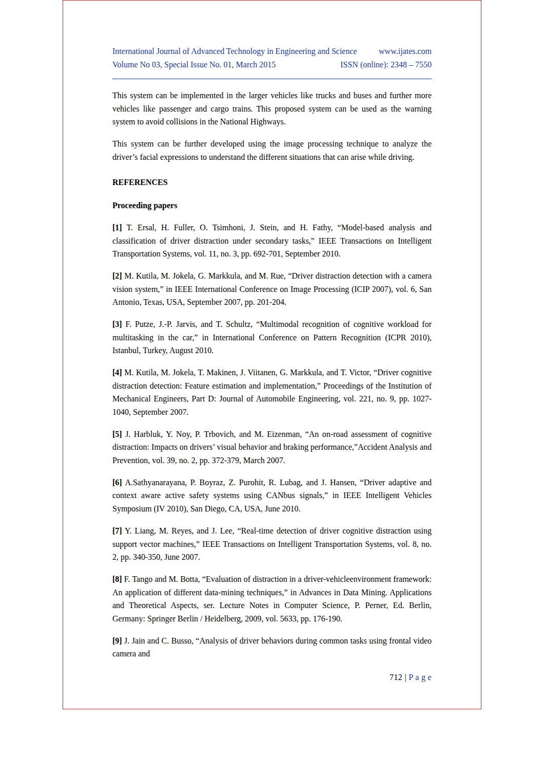International Journal of Advanced Technology in Engineering and Science www.ijates.com
Volume No 03, Special Issue No. 01, March 2015 ISSN (online): 2348 – 7550
This system can be implemented in the larger vehicles like trucks and buses and further more vehicles like passenger and cargo trains. This proposed system can be used as the warning system to avoid collisions in the National Highways.
This system can be further developed using the image processing technique to analyze the driver’s facial expressions to understand the different situations that can arise while driving.
REFERENCES
Proceeding papers
[1] T. Ersal, H. Fuller, O. Tsimhoni, J. Stein, and H. Fathy, “Model-based analysis and classification of driver distraction under secondary tasks,” IEEE Transactions on Intelligent Transportation Systems, vol. 11, no. 3, pp. 692-701, September 2010.
[2] M. Kutila, M. Jokela, G. Markkula, and M. Rue, “Driver distraction detection with a camera vision system,” in IEEE International Conference on Image Processing (ICIP 2007), vol. 6, San Antonio, Texas, USA, September 2007, pp. 201-204.
[3] F. Putze, J.-P. Jarvis, and T. Schultz, “Multimodal recognition of cognitive workload for multitasking in the car,” in International Conference on Pattern Recognition (ICPR 2010), Istanbul, Turkey, August 2010.
[4] M. Kutila, M. Jokela, T. Makinen, J. Viitanen, G. Markkula, and T. Victor, “Driver cognitive distraction detection: Feature estimation and implementation,” Proceedings of the Institution of Mechanical Engineers, Part D: Journal of Automobile Engineering, vol. 221, no. 9, pp. 1027-1040, September 2007.
[5] J. Harbluk, Y. Noy, P. Trbovich, and M. Eizenman, “An on-road assessment of cognitive distraction: Impacts on drivers’ visual behavior and braking performance,”Accident Analysis and Prevention, vol. 39, no. 2, pp. 372-379, March 2007.
[6] A.Sathyanarayana, P. Boyraz, Z. Purohit, R. Lubag, and J. Hansen, “Driver adaptive and context aware active safety systems using CANbus signals,” in IEEE Intelligent Vehicles Symposium (IV 2010), San Diego, CA, USA, June 2010.
[7] Y. Liang, M. Reyes, and J. Lee, “Real-time detection of driver cognitive distraction using support vector machines,” IEEE Transactions on Intelligent Transportation Systems, vol. 8, no. 2, pp. 340-350, June 2007.
[8] F. Tango and M. Botta, “Evaluation of distraction in a driver-vehicleenvironment framework: An application of different data-mining techniques,” in Advances in Data Mining. Applications and Theoretical Aspects, ser. Lecture Notes in Computer Science, P. Perner, Ed. Berlin, Germany: Springer Berlin / Heidelberg, 2009, vol. 5633, pp. 176-190.
[9] J. Jain and C. Busso, “Analysis of driver behaviors during common tasks using frontal video camera and
712 | P a g e